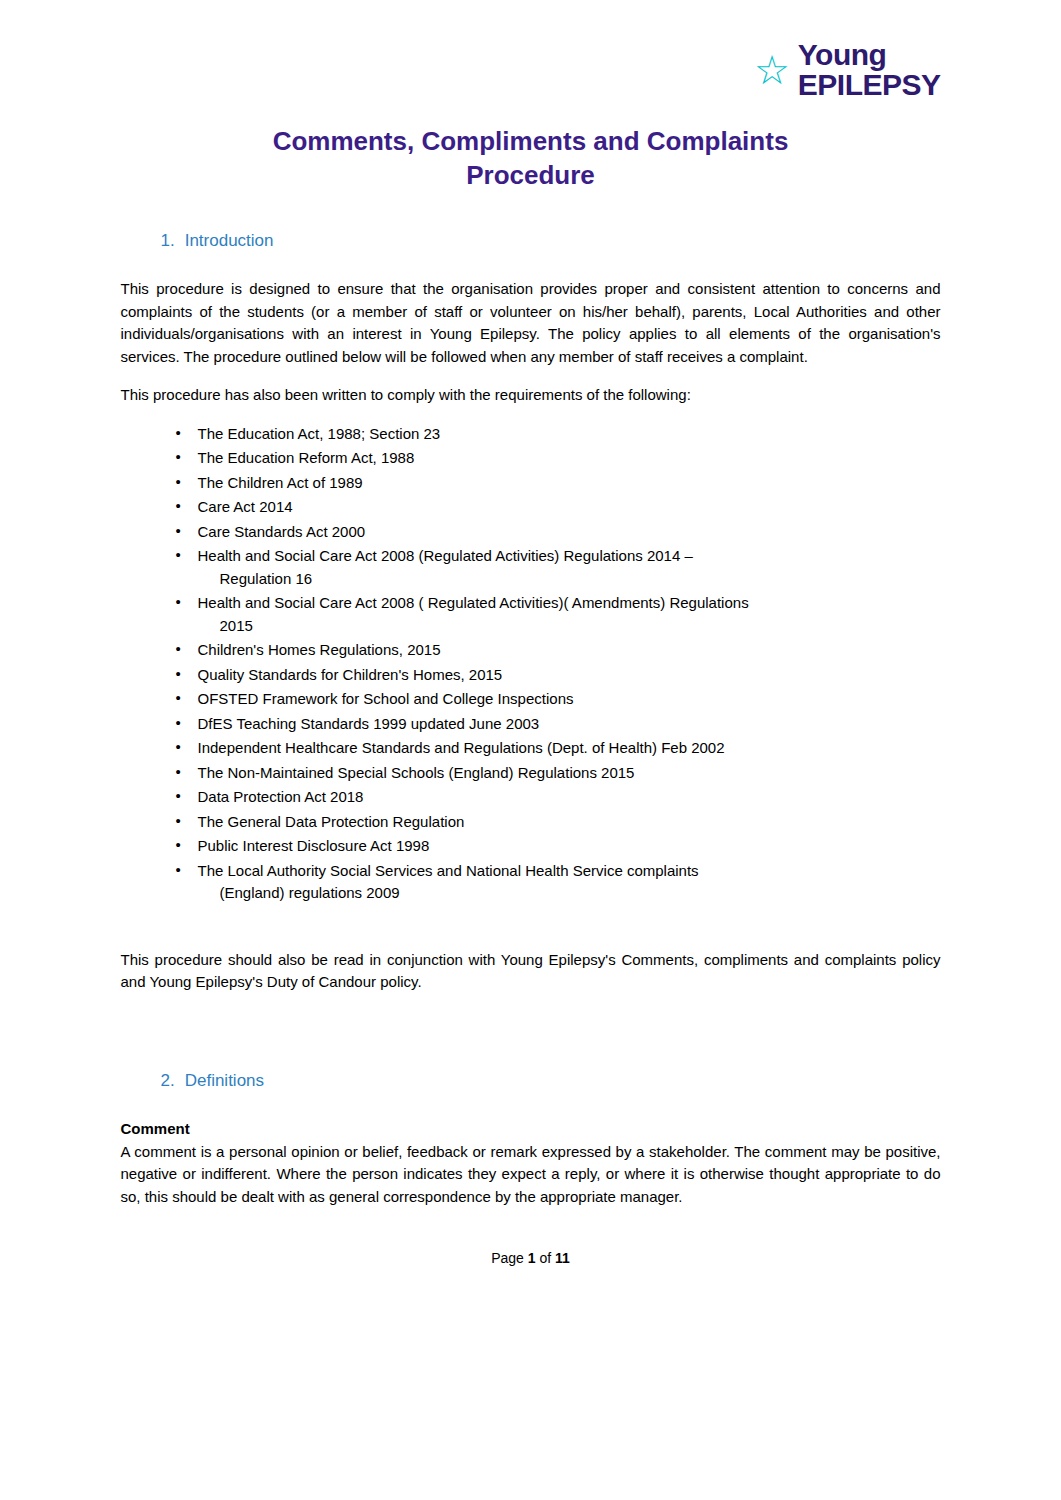☆ Young
EPILEPSY
Comments, Compliments and Complaints
Procedure
1. Introduction
This procedure is designed to ensure that the organisation provides proper and consistent attention to concerns and complaints of the students (or a member of staff or volunteer on his/her behalf), parents, Local Authorities and other individuals/organisations with an interest in Young Epilepsy. The policy applies to all elements of the organisation's services. The procedure outlined below will be followed when any member of staff receives a complaint.
This procedure has also been written to comply with the requirements of the following:
The Education Act, 1988; Section 23
The Education Reform Act, 1988
The Children Act of 1989
Care Act 2014
Care Standards Act 2000
Health and Social Care Act 2008 (Regulated Activities) Regulations 2014 –Regulation 16
Health and Social Care Act 2008 ( Regulated Activities)( Amendments) Regulations2015
Children's Homes Regulations, 2015
Quality Standards for Children's Homes, 2015
OFSTED Framework for School and College Inspections
DfES Teaching Standards 1999 updated June 2003
Independent Healthcare Standards and Regulations (Dept. of Health) Feb 2002
The Non-Maintained Special Schools (England) Regulations 2015
Data Protection Act 2018
The General Data Protection Regulation
Public Interest Disclosure Act 1998
The Local Authority Social Services and National Health Service complaints(England) regulations 2009
This procedure should also be read in conjunction with Young Epilepsy's Comments, compliments and complaints policy and Young Epilepsy's Duty of Candour policy.
2. Definitions
Comment
A comment is a personal opinion or belief, feedback or remark expressed by a stakeholder. The comment may be positive, negative or indifferent. Where the person indicates they expect a reply, or where it is otherwise thought appropriate to do so, this should be dealt with as general correspondence by the appropriate manager.
Page 1 of 11